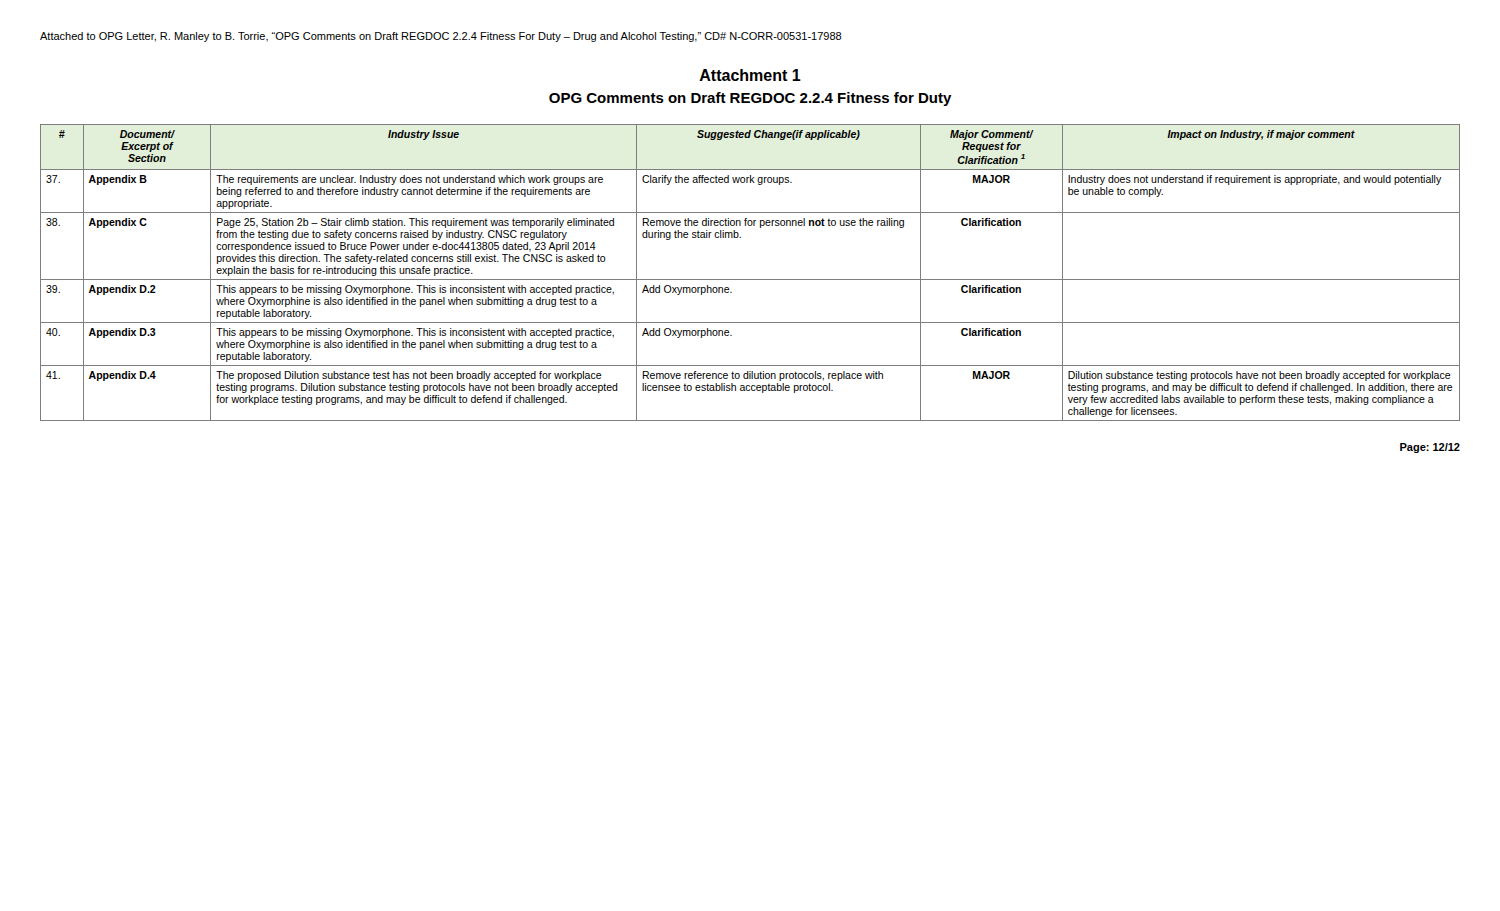Attached to OPG Letter, R. Manley to B. Torrie, “OPG Comments on Draft REGDOC 2.2.4 Fitness For Duty – Drug and Alcohol Testing,” CD# N-CORR-00531-17988
Attachment 1
OPG Comments on Draft REGDOC 2.2.4 Fitness for Duty
| # | Document/ Excerpt of Section | Industry Issue | Suggested Change( if applicable ) | Major Comment/ Request for Clarification 1 | Impact on Industry, if major comment |
| --- | --- | --- | --- | --- | --- |
| 37. | Appendix B | The requirements are unclear. Industry does not understand which work groups are being referred to and therefore industry cannot determine if the requirements are appropriate. | Clarify the affected work groups. | MAJOR | Industry does not understand if requirement is appropriate, and would potentially be unable to comply. |
| 38. | Appendix C | Page 25, Station 2b – Stair climb station. This requirement was temporarily eliminated from the testing due to safety concerns raised by industry. CNSC regulatory correspondence issued to Bruce Power under e-doc4413805 dated, 23 April 2014 provides this direction. The safety-related concerns still exist. The CNSC is asked to explain the basis for re-introducing this unsafe practice. | Remove the direction for personnel not to use the railing during the stair climb. | Clarification | |
| 39. | Appendix D.2 | This appears to be missing Oxymorphone. This is inconsistent with accepted practice, where Oxymorphine is also identified in the panel when submitting a drug test to a reputable laboratory. | Add Oxymorphone. | Clarification | |
| 40. | Appendix D.3 | This appears to be missing Oxymorphone. This is inconsistent with accepted practice, where Oxymorphine is also identified in the panel when submitting a drug test to a reputable laboratory. | Add Oxymorphone. | Clarification | |
| 41. | Appendix D.4 | The proposed Dilution substance test has not been broadly accepted for workplace testing programs. Dilution substance testing protocols have not been broadly accepted for workplace testing programs, and may be difficult to defend if challenged. | Remove reference to dilution protocols, replace with licensee to establish acceptable protocol. | MAJOR | Dilution substance testing protocols have not been broadly accepted for workplace testing programs, and may be difficult to defend if challenged. In addition, there are very few accredited labs available to perform these tests, making compliance a challenge for licensees. |
Page: 12/12